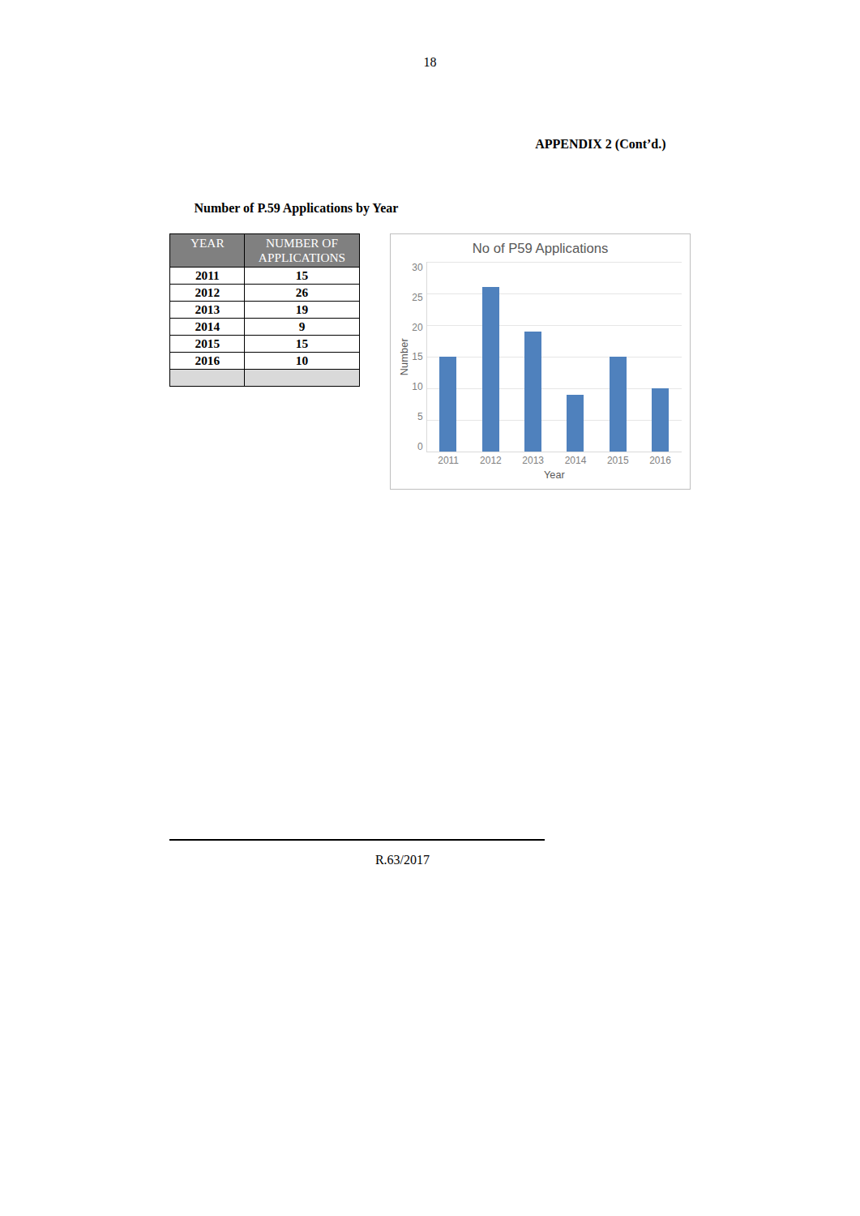18
APPENDIX 2 (Cont’d.)
Number of P.59 Applications by Year
| YEAR | NUMBER OF APPLICATIONS |
| --- | --- |
| 2011 | 15 |
| 2012 | 26 |
| 2013 | 19 |
| 2014 | 9 |
| 2015 | 15 |
| 2016 | 10 |
No of P59 Applications
Number
30
25
20
15
10
5
0
2011 2012 2013 2014 2015 2016
Year
R.63/2017